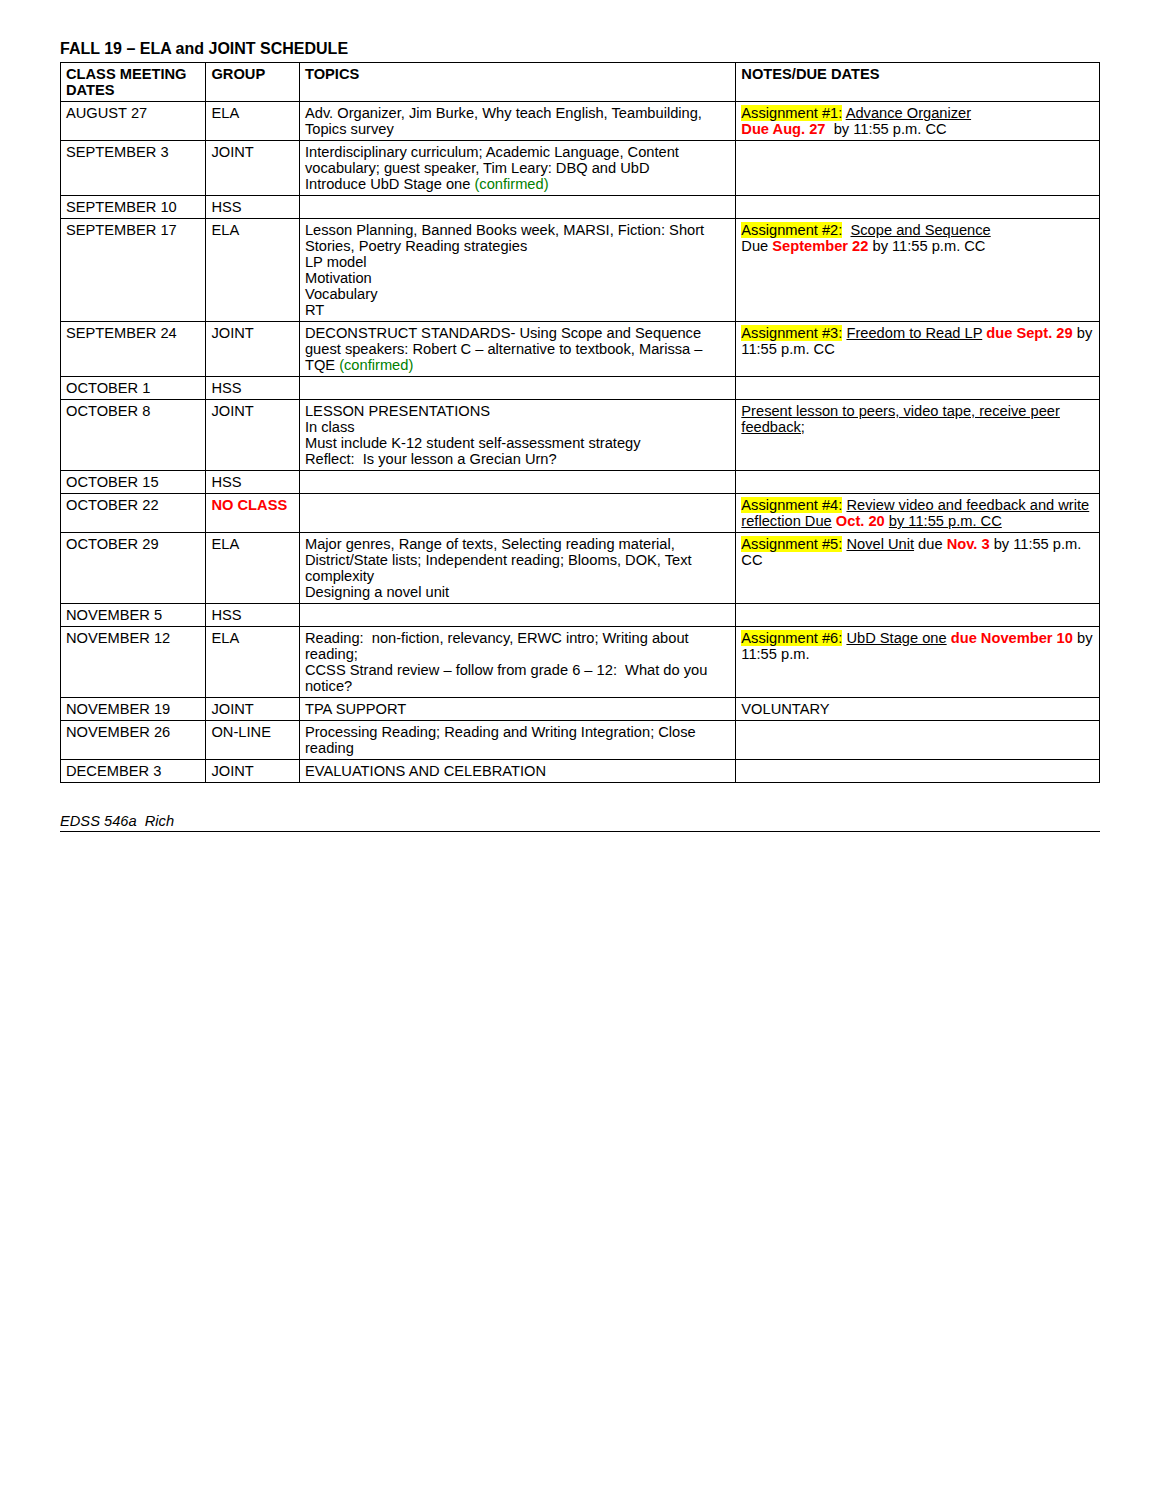FALL 19 – ELA and JOINT SCHEDULE
| CLASS MEETING DATES | GROUP | TOPICS | NOTES/DUE DATES |
| --- | --- | --- | --- |
| AUGUST 27 | ELA | Adv. Organizer, Jim Burke, Why teach English, Teambuilding, Topics survey | Assignment #1: Advance Organizer Due Aug. 27 by 11:55 p.m. CC |
| SEPTEMBER 3 | JOINT | Interdisciplinary curriculum; Academic Language, Content vocabulary; guest speaker, Tim Leary: DBQ and UbD Introduce UbD Stage one (confirmed) | |
| SEPTEMBER 10 | HSS | | |
| SEPTEMBER 17 | ELA | Lesson Planning, Banned Books week, MARSI, Fiction: Short Stories, Poetry Reading strategies LP model Motivation Vocabulary RT | Assignment #2: Scope and Sequence Due September 22 by 11:55 p.m. CC |
| SEPTEMBER 24 | JOINT | DECONSTRUCT STANDARDS- Using Scope and Sequence guest speakers: Robert C – alternative to textbook, Marissa – TQE (confirmed) | Assignment #3: Freedom to Read LP due Sept. 29 by 11:55 p.m. CC |
| OCTOBER 1 | HSS | | |
| OCTOBER 8 | JOINT | LESSON PRESENTATIONS In class Must include K-12 student self-assessment strategy Reflect: Is your lesson a Grecian Urn? | Present lesson to peers, video tape, receive peer feedback; |
| OCTOBER 15 | HSS | | |
| OCTOBER 22 | NO CLASS | | Assignment #4: Review video and feedback and write reflection Due Oct. 20 by 11:55 p.m. CC |
| OCTOBER 29 | ELA | Major genres, Range of texts, Selecting reading material, District/State lists; Independent reading; Blooms, DOK, Text complexity Designing a novel unit | Assignment #5: Novel Unit due Nov. 3 by 11:55 p.m. CC |
| NOVEMBER 5 | HSS | | |
| NOVEMBER 12 | ELA | Reading: non-fiction, relevancy, ERWC intro; Writing about reading; CCSS Strand review – follow from grade 6 – 12: What do you notice? | Assignment #6: UbD Stage one due November 10 by 11:55 p.m. |
| NOVEMBER 19 | JOINT | TPA SUPPORT | VOLUNTARY |
| NOVEMBER 26 | ON-LINE | Processing Reading; Reading and Writing Integration; Close reading | |
| DECEMBER 3 | JOINT | EVALUATIONS AND CELEBRATION | |
EDSS 546a Rich